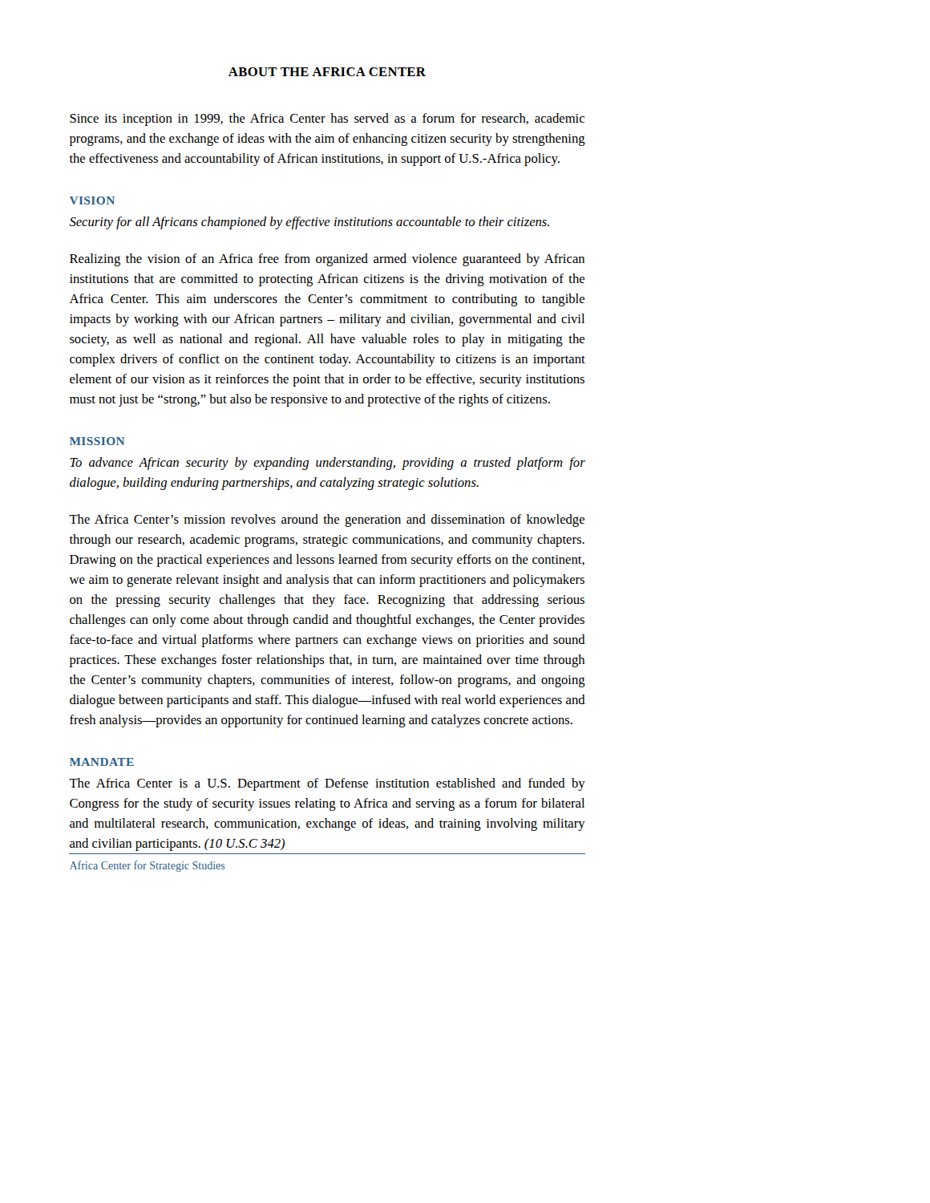About the Africa Center
Since its inception in 1999, the Africa Center has served as a forum for research, academic programs, and the exchange of ideas with the aim of enhancing citizen security by strengthening the effectiveness and accountability of African institutions, in support of U.S.-Africa policy.
Vision
Security for all Africans championed by effective institutions accountable to their citizens.
Realizing the vision of an Africa free from organized armed violence guaranteed by African institutions that are committed to protecting African citizens is the driving motivation of the Africa Center. This aim underscores the Center’s commitment to contributing to tangible impacts by working with our African partners – military and civilian, governmental and civil society, as well as national and regional. All have valuable roles to play in mitigating the complex drivers of conflict on the continent today. Accountability to citizens is an important element of our vision as it reinforces the point that in order to be effective, security institutions must not just be “strong,” but also be responsive to and protective of the rights of citizens.
Mission
To advance African security by expanding understanding, providing a trusted platform for dialogue, building enduring partnerships, and catalyzing strategic solutions.
The Africa Center’s mission revolves around the generation and dissemination of knowledge through our research, academic programs, strategic communications, and community chapters. Drawing on the practical experiences and lessons learned from security efforts on the continent, we aim to generate relevant insight and analysis that can inform practitioners and policymakers on the pressing security challenges that they face. Recognizing that addressing serious challenges can only come about through candid and thoughtful exchanges, the Center provides face-to-face and virtual platforms where partners can exchange views on priorities and sound practices. These exchanges foster relationships that, in turn, are maintained over time through the Center’s community chapters, communities of interest, follow-on programs, and ongoing dialogue between participants and staff. This dialogue—infused with real world experiences and fresh analysis—provides an opportunity for continued learning and catalyzes concrete actions.
Mandate
The Africa Center is a U.S. Department of Defense institution established and funded by Congress for the study of security issues relating to Africa and serving as a forum for bilateral and multilateral research, communication, exchange of ideas, and training involving military and civilian participants. (10 U.S.C 342)
Africa Center for Strategic Studies